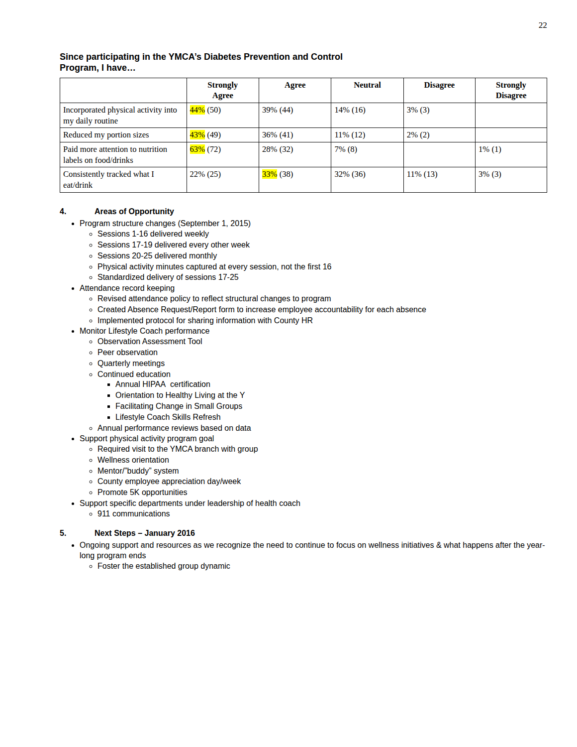22
Since participating in the YMCA’s Diabetes Prevention and Control
Program, I have…
| | Strongly Agree | Agree | Neutral | Disagree | Strongly Disagree |
| --- | --- | --- | --- | --- | --- |
| Incorporated physical activity into my daily routine | 44% (50) | 39% (44) | 14% (16) | 3% (3) | |
| Reduced my portion sizes | 43% (49) | 36% (41) | 11% (12) | 2% (2) | |
| Paid more attention to nutrition labels on food/drinks | 63% (72) | 28% (32) | 7% (8) | | 1% (1) |
| Consistently tracked what I eat/drink | 22% (25) | 33% (38) | 32% (36) | 11% (13) | 3% (3) |
4. Areas of Opportunity
Program structure changes (September 1, 2015)
Sessions 1-16 delivered weekly
Sessions 17-19 delivered every other week
Sessions 20-25 delivered monthly
Physical activity minutes captured at every session, not the first 16
Standardized delivery of sessions 17-25
Attendance record keeping
Revised attendance policy to reflect structural changes to program
Created Absence Request/Report form to increase employee accountability for each absence
Implemented protocol for sharing information with County HR
Monitor Lifestyle Coach performance
Observation Assessment Tool
Peer observation
Quarterly meetings
Continued education
Annual HIPAA certification
Orientation to Healthy Living at the Y
Facilitating Change in Small Groups
Lifestyle Coach Skills Refresh
Annual performance reviews based on data
Support physical activity program goal
Required visit to the YMCA branch with group
Wellness orientation
Mentor/”buddy” system
County employee appreciation day/week
Promote 5K opportunities
Support specific departments under leadership of health coach
911 communications
5. Next Steps – January 2016
Ongoing support and resources as we recognize the need to continue to focus on wellness initiatives & what happens after the year-long program ends
Foster the established group dynamic